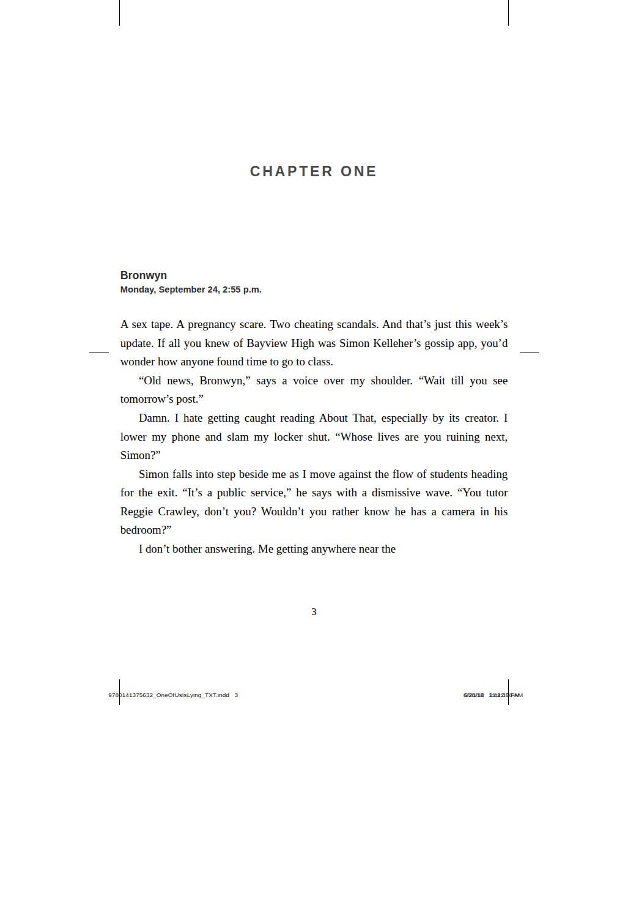CHAPTER ONE
Bronwyn
Monday, September 24, 2:55 p.m.
A sex tape. A pregnancy scare. Two cheating scandals. And that’s just this week’s update. If all you knew of Bayview High was Simon Kelleher’s gossip app, you’d wonder how anyone found time to go to class.
“Old news, Bronwyn,” says a voice over my shoulder. “Wait till you see tomorrow’s post.”
Damn. I hate getting caught reading About That, especially by its creator. I lower my phone and slam my locker shut. “Whose lives are you ruining next, Simon?”
Simon falls into step beside me as I move against the flow of students heading for the exit. “It’s a public service,” he says with a dismissive wave. “You tutor Reggie Crawley, don’t you? Wouldn’t you rather know he has a camera in his bedroom?”
I don’t bother answering. Me getting anywhere near the
3
9780141375632_OneOfUsIsLying_TXT.indd 3 6/28/18 1:42:37 PM 6/21/18 11:42:08 AM